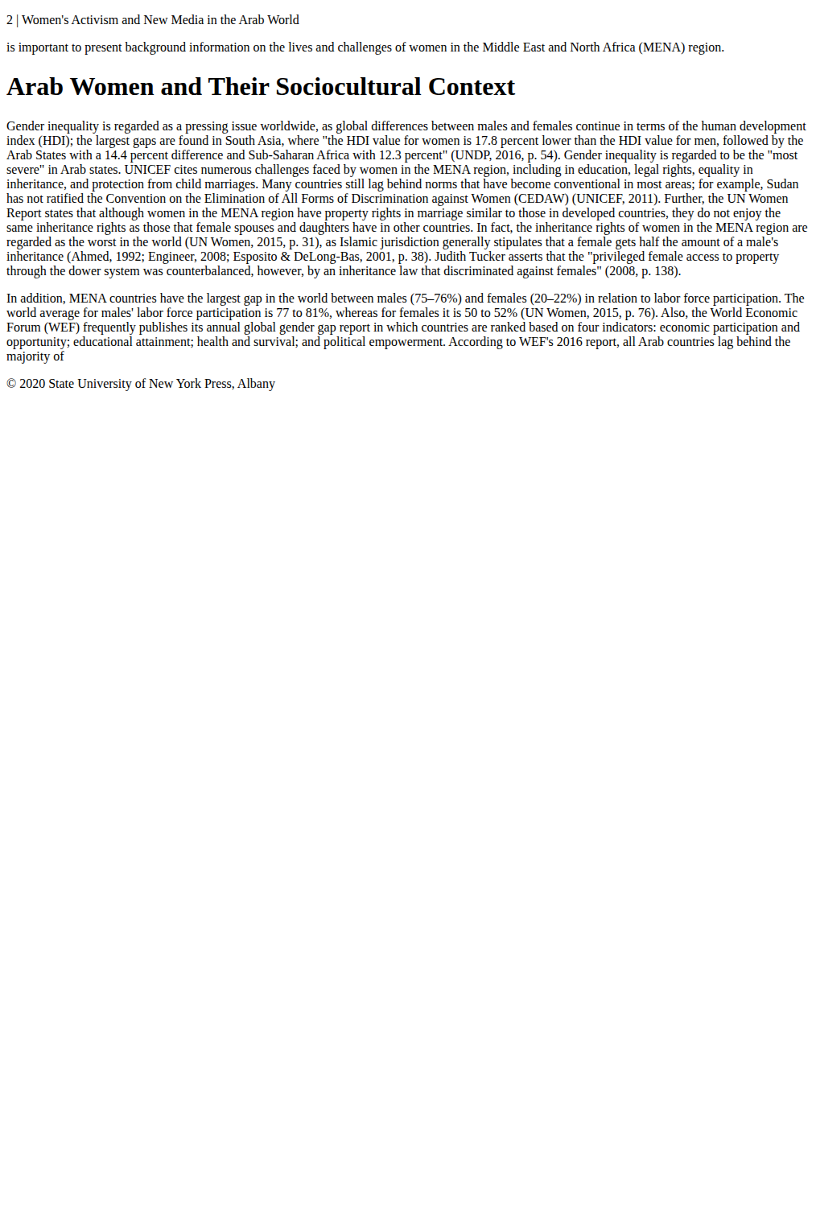2 | Women's Activism and New Media in the Arab World
is important to present background information on the lives and challenges of women in the Middle East and North Africa (MENA) region.
Arab Women and Their Sociocultural Context
Gender inequality is regarded as a pressing issue worldwide, as global differences between males and females continue in terms of the human development index (HDI); the largest gaps are found in South Asia, where "the HDI value for women is 17.8 percent lower than the HDI value for men, followed by the Arab States with a 14.4 percent difference and Sub-Saharan Africa with 12.3 percent" (UNDP, 2016, p. 54). Gender inequality is regarded to be the "most severe" in Arab states. UNICEF cites numerous challenges faced by women in the MENA region, including in education, legal rights, equality in inheritance, and protection from child marriages. Many countries still lag behind norms that have become conventional in most areas; for example, Sudan has not ratified the Convention on the Elimination of All Forms of Discrimination against Women (CEDAW) (UNICEF, 2011). Further, the UN Women Report states that although women in the MENA region have property rights in marriage similar to those in developed countries, they do not enjoy the same inheritance rights as those that female spouses and daughters have in other countries. In fact, the inheritance rights of women in the MENA region are regarded as the worst in the world (UN Women, 2015, p. 31), as Islamic jurisdiction generally stipulates that a female gets half the amount of a male's inheritance (Ahmed, 1992; Engineer, 2008; Esposito & DeLong-Bas, 2001, p. 38). Judith Tucker asserts that the "privileged female access to property through the dower system was counterbalanced, however, by an inheritance law that discriminated against females" (2008, p. 138).
In addition, MENA countries have the largest gap in the world between males (75–76%) and females (20–22%) in relation to labor force participation. The world average for males' labor force participation is 77 to 81%, whereas for females it is 50 to 52% (UN Women, 2015, p. 76). Also, the World Economic Forum (WEF) frequently publishes its annual global gender gap report in which countries are ranked based on four indicators: economic participation and opportunity; educational attainment; health and survival; and political empowerment. According to WEF's 2016 report, all Arab countries lag behind the majority of
© 2020 State University of New York Press, Albany